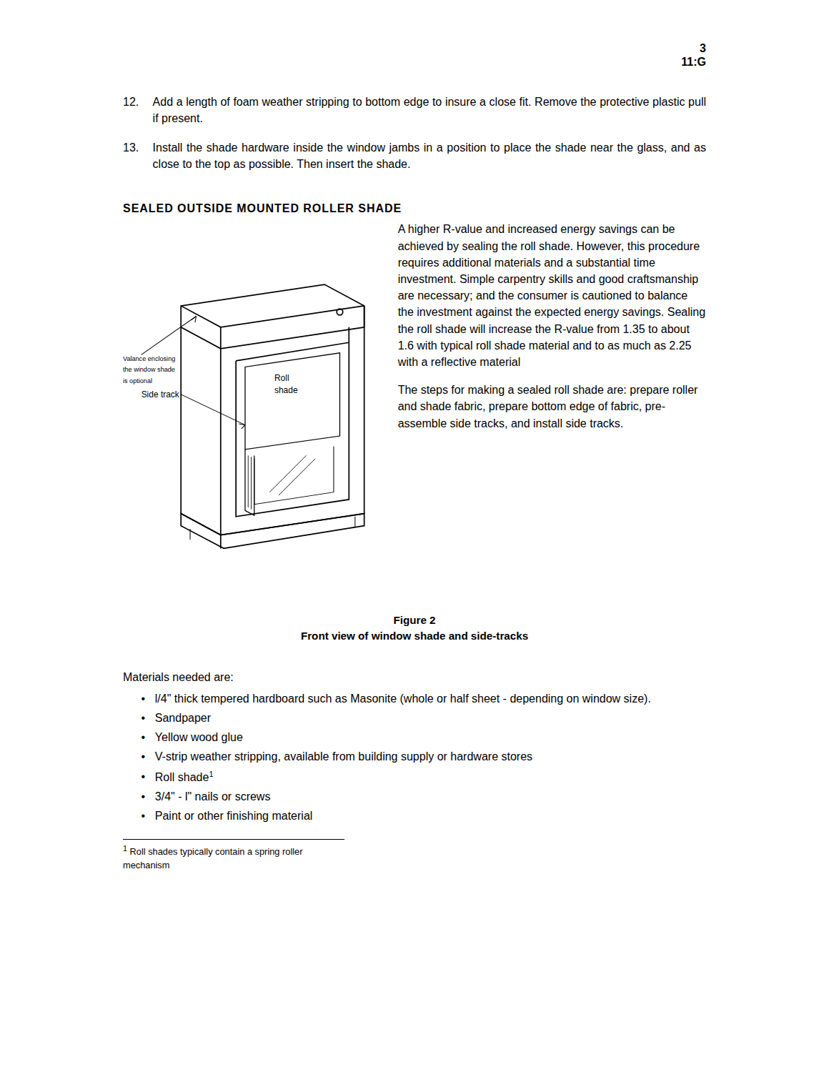3
11:G
12. Add a length of foam weather stripping to bottom edge to insure a close fit. Remove the protective plastic pull if present.
13. Install the shade hardware inside the window jambs in a position to place the shade near the glass, and as close to the top as possible. Then insert the shade.
SEALED OUTSIDE MOUNTED ROLLER SHADE
Valance enclosing the window shade is optional Roll shade Side track
A higher R-value and increased energy savings can be achieved by sealing the roll shade. However, this procedure requires additional materials and a substantial time investment. Simple carpentry skills and good craftsmanship are necessary; and the consumer is cautioned to balance the investment against the expected energy savings. Sealing the roll shade will increase the R-value from 1.35 to about 1.6 with typical roll shade material and to as much as 2.25 with a reflective material
The steps for making a sealed roll shade are: prepare roller and shade fabric, prepare bottom edge of fabric, pre-assemble side tracks, and install side tracks.
Figure 2
Front view of window shade and side-tracks
Materials needed are:
l/4" thick tempered hardboard such as Masonite (whole or half sheet - depending on window size).
Sandpaper
Yellow wood glue
V-strip weather stripping, available from building supply or hardware stores
Roll shade1
3/4" - l" nails or screws
Paint or other finishing material
1 Roll shades typically contain a spring roller mechanism